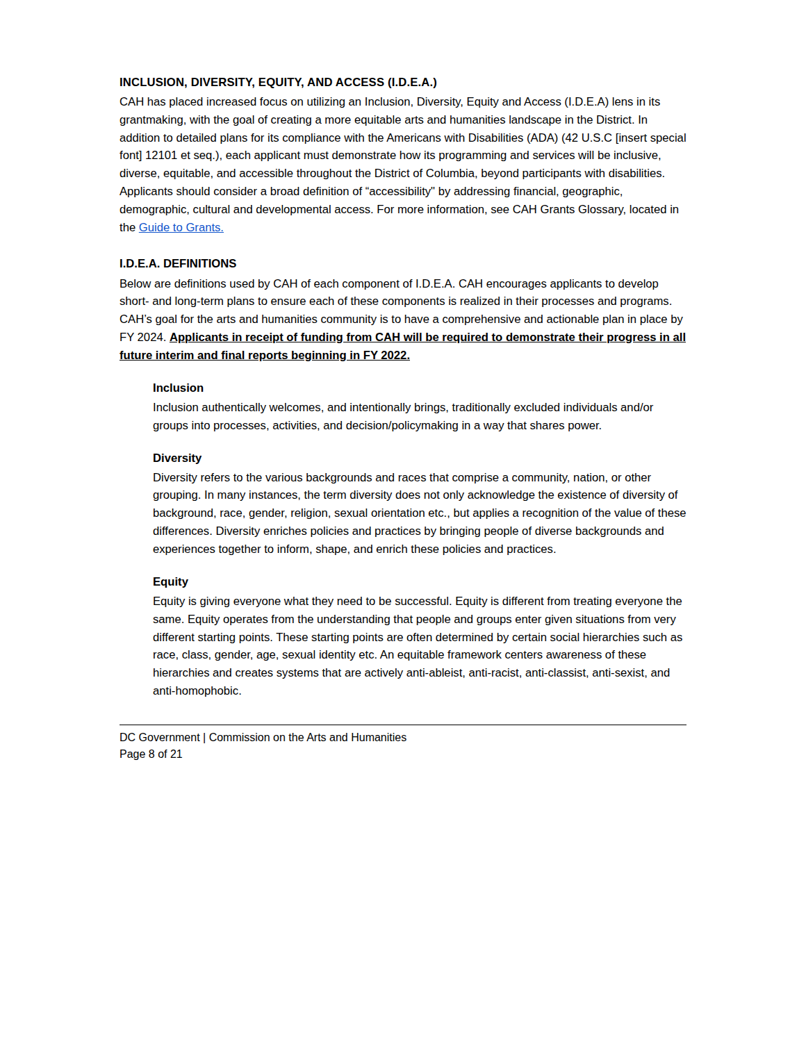INCLUSION, DIVERSITY, EQUITY, AND ACCESS (I.D.E.A.)
CAH has placed increased focus on utilizing an Inclusion, Diversity, Equity and Access (I.D.E.A) lens in its grantmaking, with the goal of creating a more equitable arts and humanities landscape in the District. In addition to detailed plans for its compliance with the Americans with Disabilities (ADA) (42 U.S.C [insert special font] 12101 et seq.), each applicant must demonstrate how its programming and services will be inclusive, diverse, equitable, and accessible throughout the District of Columbia, beyond participants with disabilities. Applicants should consider a broad definition of “accessibility" by addressing financial, geographic, demographic, cultural and developmental access. For more information, see CAH Grants Glossary, located in the Guide to Grants.
I.D.E.A. DEFINITIONS
Below are definitions used by CAH of each component of I.D.E.A. CAH encourages applicants to develop short- and long-term plans to ensure each of these components is realized in their processes and programs. CAH’s goal for the arts and humanities community is to have a comprehensive and actionable plan in place by FY 2024. Applicants in receipt of funding from CAH will be required to demonstrate their progress in all future interim and final reports beginning in FY 2022.
Inclusion
Inclusion authentically welcomes, and intentionally brings, traditionally excluded individuals and/or groups into processes, activities, and decision/policymaking in a way that shares power.
Diversity
Diversity refers to the various backgrounds and races that comprise a community, nation, or other grouping. In many instances, the term diversity does not only acknowledge the existence of diversity of background, race, gender, religion, sexual orientation etc., but applies a recognition of the value of these differences. Diversity enriches policies and practices by bringing people of diverse backgrounds and experiences together to inform, shape, and enrich these policies and practices.
Equity
Equity is giving everyone what they need to be successful. Equity is different from treating everyone the same. Equity operates from the understanding that people and groups enter given situations from very different starting points. These starting points are often determined by certain social hierarchies such as race, class, gender, age, sexual identity etc. An equitable framework centers awareness of these hierarchies and creates systems that are actively anti-ableist, anti-racist, anti-classist, anti-sexist, and anti-homophobic.
DC Government | Commission on the Arts and Humanities
Page 8 of 21